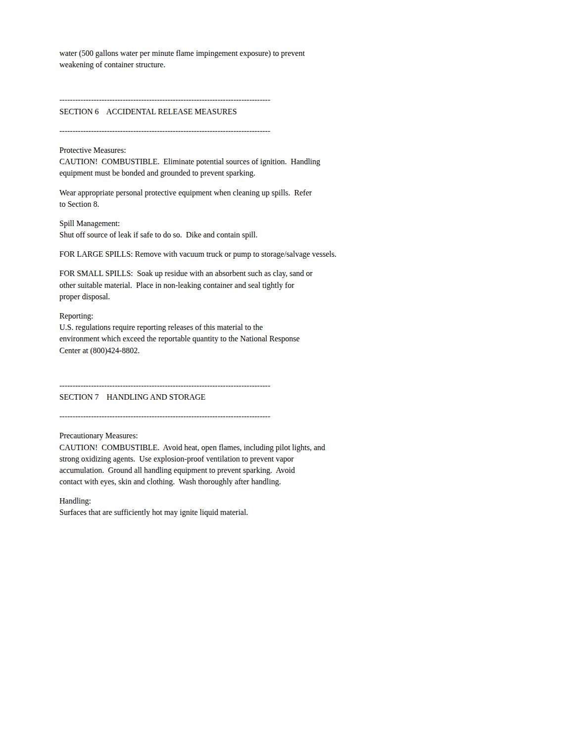water (500 gallons water per minute flame impingement exposure) to prevent
weakening of container structure.
--------------------------------------------------------------------------------
SECTION 6 ACCIDENTAL RELEASE MEASURES
--------------------------------------------------------------------------------
Protective Measures:
CAUTION! COMBUSTIBLE. Eliminate potential sources of ignition. Handling
equipment must be bonded and grounded to prevent sparking.
Wear appropriate personal protective equipment when cleaning up spills. Refer
to Section 8.
Spill Management:
Shut off source of leak if safe to do so. Dike and contain spill.
FOR LARGE SPILLS: Remove with vacuum truck or pump to storage/salvage vessels.
FOR SMALL SPILLS: Soak up residue with an absorbent such as clay, sand or
other suitable material. Place in non-leaking container and seal tightly for
proper disposal.
Reporting:
U.S. regulations require reporting releases of this material to the
environment which exceed the reportable quantity to the National Response
Center at (800)424-8802.
--------------------------------------------------------------------------------
SECTION 7 HANDLING AND STORAGE
--------------------------------------------------------------------------------
Precautionary Measures:
CAUTION! COMBUSTIBLE. Avoid heat, open flames, including pilot lights, and
strong oxidizing agents. Use explosion-proof ventilation to prevent vapor
accumulation. Ground all handling equipment to prevent sparking. Avoid
contact with eyes, skin and clothing. Wash thoroughly after handling.
Handling:
Surfaces that are sufficiently hot may ignite liquid material.